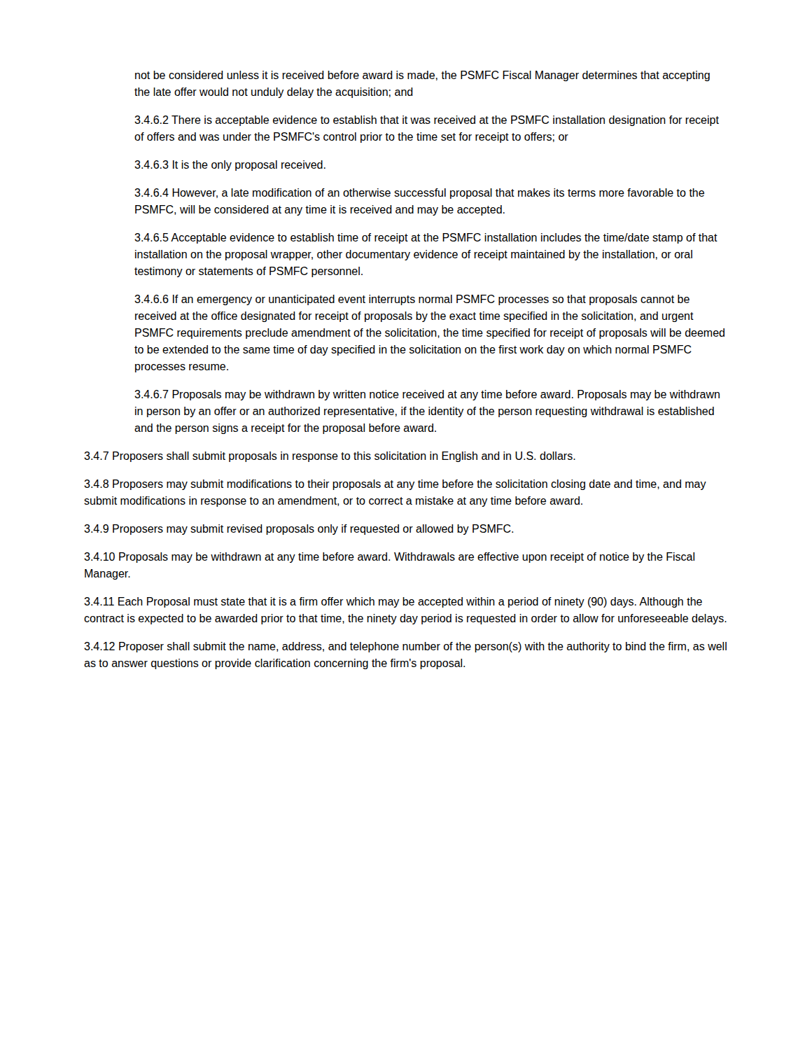not be considered unless it is received before award is made, the PSMFC Fiscal Manager determines that accepting the late offer would not unduly delay the acquisition; and
3.4.6.2 There is acceptable evidence to establish that it was received at the PSMFC installation designation for receipt of offers and was under the PSMFC's control prior to the time set for receipt to offers; or
3.4.6.3 It is the only proposal received.
3.4.6.4 However, a late modification of an otherwise successful proposal that makes its terms more favorable to the PSMFC, will be considered at any time it is received and may be accepted.
3.4.6.5 Acceptable evidence to establish time of receipt at the PSMFC installation includes the time/date stamp of that installation on the proposal wrapper, other documentary evidence of receipt maintained by the installation, or oral testimony or statements of PSMFC personnel.
3.4.6.6 If an emergency or unanticipated event interrupts normal PSMFC processes so that proposals cannot be received at the office designated for receipt of proposals by the exact time specified in the solicitation, and urgent PSMFC requirements preclude amendment of the solicitation, the time specified for receipt of proposals will be deemed to be extended to the same time of day specified in the solicitation on the first work day on which normal PSMFC processes resume.
3.4.6.7 Proposals may be withdrawn by written notice received at any time before award. Proposals may be withdrawn in person by an offer or an authorized representative, if the identity of the person requesting withdrawal is established and the person signs a receipt for the proposal before award.
3.4.7 Proposers shall submit proposals in response to this solicitation in English and in U.S. dollars.
3.4.8 Proposers may submit modifications to their proposals at any time before the solicitation closing date and time, and may submit modifications in response to an amendment, or to correct a mistake at any time before award.
3.4.9 Proposers may submit revised proposals only if requested or allowed by PSMFC.
3.4.10 Proposals may be withdrawn at any time before award. Withdrawals are effective upon receipt of notice by the Fiscal Manager.
3.4.11 Each Proposal must state that it is a firm offer which may be accepted within a period of ninety (90) days. Although the contract is expected to be awarded prior to that time, the ninety day period is requested in order to allow for unforeseeable delays.
3.4.12 Proposer shall submit the name, address, and telephone number of the person(s) with the authority to bind the firm, as well as to answer questions or provide clarification concerning the firm's proposal.